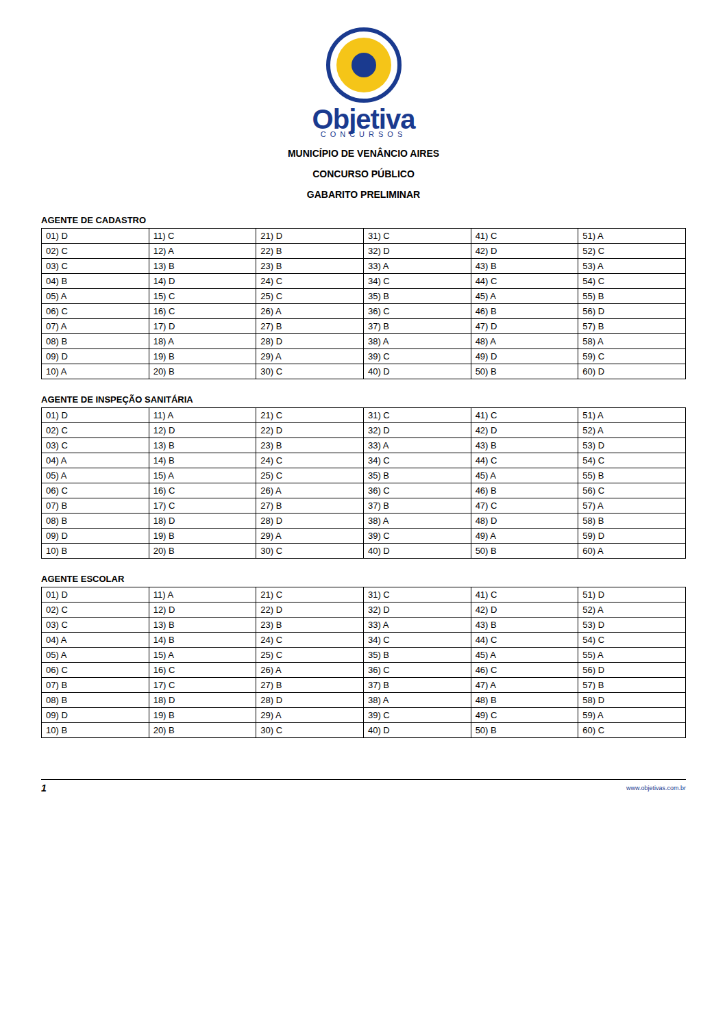Objetiva
CONCURSOS
MUNICÍPIO DE VENÂNCIO AIRES
CONCURSO PÚBLICO
GABARITO PRELIMINAR
AGENTE DE CADASTRO
| 01) D | 11) C | 21) D | 31) C | 41) C | 51) A |
| 02) C | 12) A | 22) B | 32) D | 42) D | 52) C |
| 03) C | 13) B | 23) B | 33) A | 43) B | 53) A |
| 04) B | 14) D | 24) C | 34) C | 44) C | 54) C |
| 05) A | 15) C | 25) C | 35) B | 45) A | 55) B |
| 06) C | 16) C | 26) A | 36) C | 46) B | 56) D |
| 07) A | 17) D | 27) B | 37) B | 47) D | 57) B |
| 08) B | 18) A | 28) D | 38) A | 48) A | 58) A |
| 09) D | 19) B | 29) A | 39) C | 49) D | 59) C |
| 10) A | 20) B | 30) C | 40) D | 50) B | 60) D |
AGENTE DE INSPEÇÃO SANITÁRIA
| 01) D | 11) A | 21) C | 31) C | 41) C | 51) A |
| 02) C | 12) D | 22) D | 32) D | 42) D | 52) A |
| 03) C | 13) B | 23) B | 33) A | 43) B | 53) D |
| 04) A | 14) B | 24) C | 34) C | 44) C | 54) C |
| 05) A | 15) A | 25) C | 35) B | 45) A | 55) B |
| 06) C | 16) C | 26) A | 36) C | 46) B | 56) C |
| 07) B | 17) C | 27) B | 37) B | 47) C | 57) A |
| 08) B | 18) D | 28) D | 38) A | 48) D | 58) B |
| 09) D | 19) B | 29) A | 39) C | 49) A | 59) D |
| 10) B | 20) B | 30) C | 40) D | 50) B | 60) A |
AGENTE ESCOLAR
| 01) D | 11) A | 21) C | 31) C | 41) C | 51) D |
| 02) C | 12) D | 22) D | 32) D | 42) D | 52) A |
| 03) C | 13) B | 23) B | 33) A | 43) B | 53) D |
| 04) A | 14) B | 24) C | 34) C | 44) C | 54) C |
| 05) A | 15) A | 25) C | 35) B | 45) A | 55) A |
| 06) C | 16) C | 26) A | 36) C | 46) C | 56) D |
| 07) B | 17) C | 27) B | 37) B | 47) A | 57) B |
| 08) B | 18) D | 28) D | 38) A | 48) B | 58) D |
| 09) D | 19) B | 29) A | 39) C | 49) C | 59) A |
| 10) B | 20) B | 30) C | 40) D | 50) B | 60) C |
1 www.objetivas.com.br